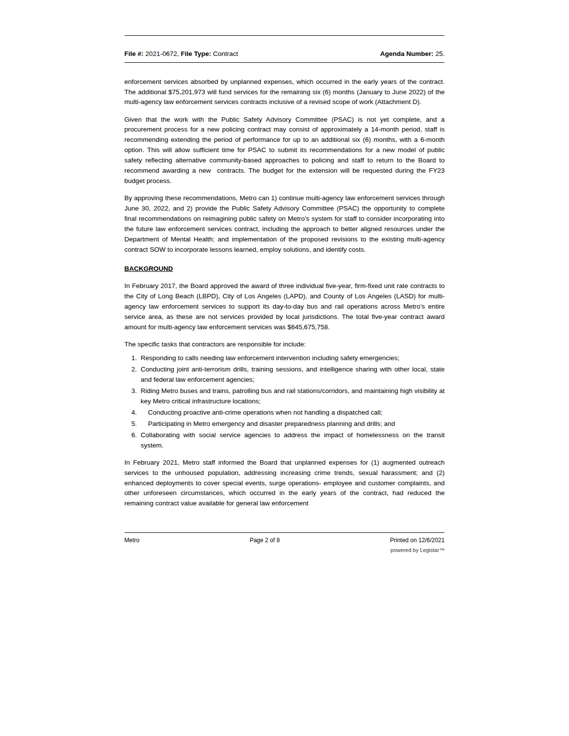File #: 2021-0672, File Type: Contract
Agenda Number: 25.
enforcement services absorbed by unplanned expenses, which occurred in the early years of the contract. The additional $75,201,973 will fund services for the remaining six (6) months (January to June 2022) of the multi-agency law enforcement services contracts inclusive of a revised scope of work (Attachment D).
Given that the work with the Public Safety Advisory Committee (PSAC) is not yet complete, and a procurement process for a new policing contract may consist of approximately a 14-month period, staff is recommending extending the period of performance for up to an additional six (6) months, with a 6-month option. This will allow sufficient time for PSAC to submit its recommendations for a new model of public safety reflecting alternative community-based approaches to policing and staff to return to the Board to recommend awarding a new contracts. The budget for the extension will be requested during the FY23 budget process.
By approving these recommendations, Metro can 1) continue multi-agency law enforcement services through June 30, 2022, and 2) provide the Public Safety Advisory Committee (PSAC) the opportunity to complete final recommendations on reimagining public safety on Metro’s system for staff to consider incorporating into the future law enforcement services contract, including the approach to better aligned resources under the Department of Mental Health; and implementation of the proposed revisions to the existing multi-agency contract SOW to incorporate lessons learned, employ solutions, and identify costs.
BACKGROUND
In February 2017, the Board approved the award of three individual five-year, firm-fixed unit rate contracts to the City of Long Beach (LBPD), City of Los Angeles (LAPD), and County of Los Angeles (LASD) for multi-agency law enforcement services to support its day-to-day bus and rail operations across Metro’s entire service area, as these are not services provided by local jurisdictions. The total five-year contract award amount for multi-agency law enforcement services was $645,675,758.
The specific tasks that contractors are responsible for include:
Responding to calls needing law enforcement intervention including safety emergencies;
Conducting joint anti-terrorism drills, training sessions, and intelligence sharing with other local, state and federal law enforcement agencies;
Riding Metro buses and trains, patrolling bus and rail stations/corridors, and maintaining high visibility at key Metro critical infrastructure locations;
Conducting proactive anti-crime operations when not handling a dispatched call;
Participating in Metro emergency and disaster preparedness planning and drills; and
Collaborating with social service agencies to address the impact of homelessness on the transit system.
In February 2021, Metro staff informed the Board that unplanned expenses for (1) augmented outreach services to the unhoused population, addressing increasing crime trends, sexual harassment; and (2) enhanced deployments to cover special events, surge operations- employee and customer complaints, and other unforeseen circumstances, which occurred in the early years of the contract, had reduced the remaining contract value available for general law enforcement
Metro
Page 2 of 8
Printed on 12/6/2021
powered by Legistar™